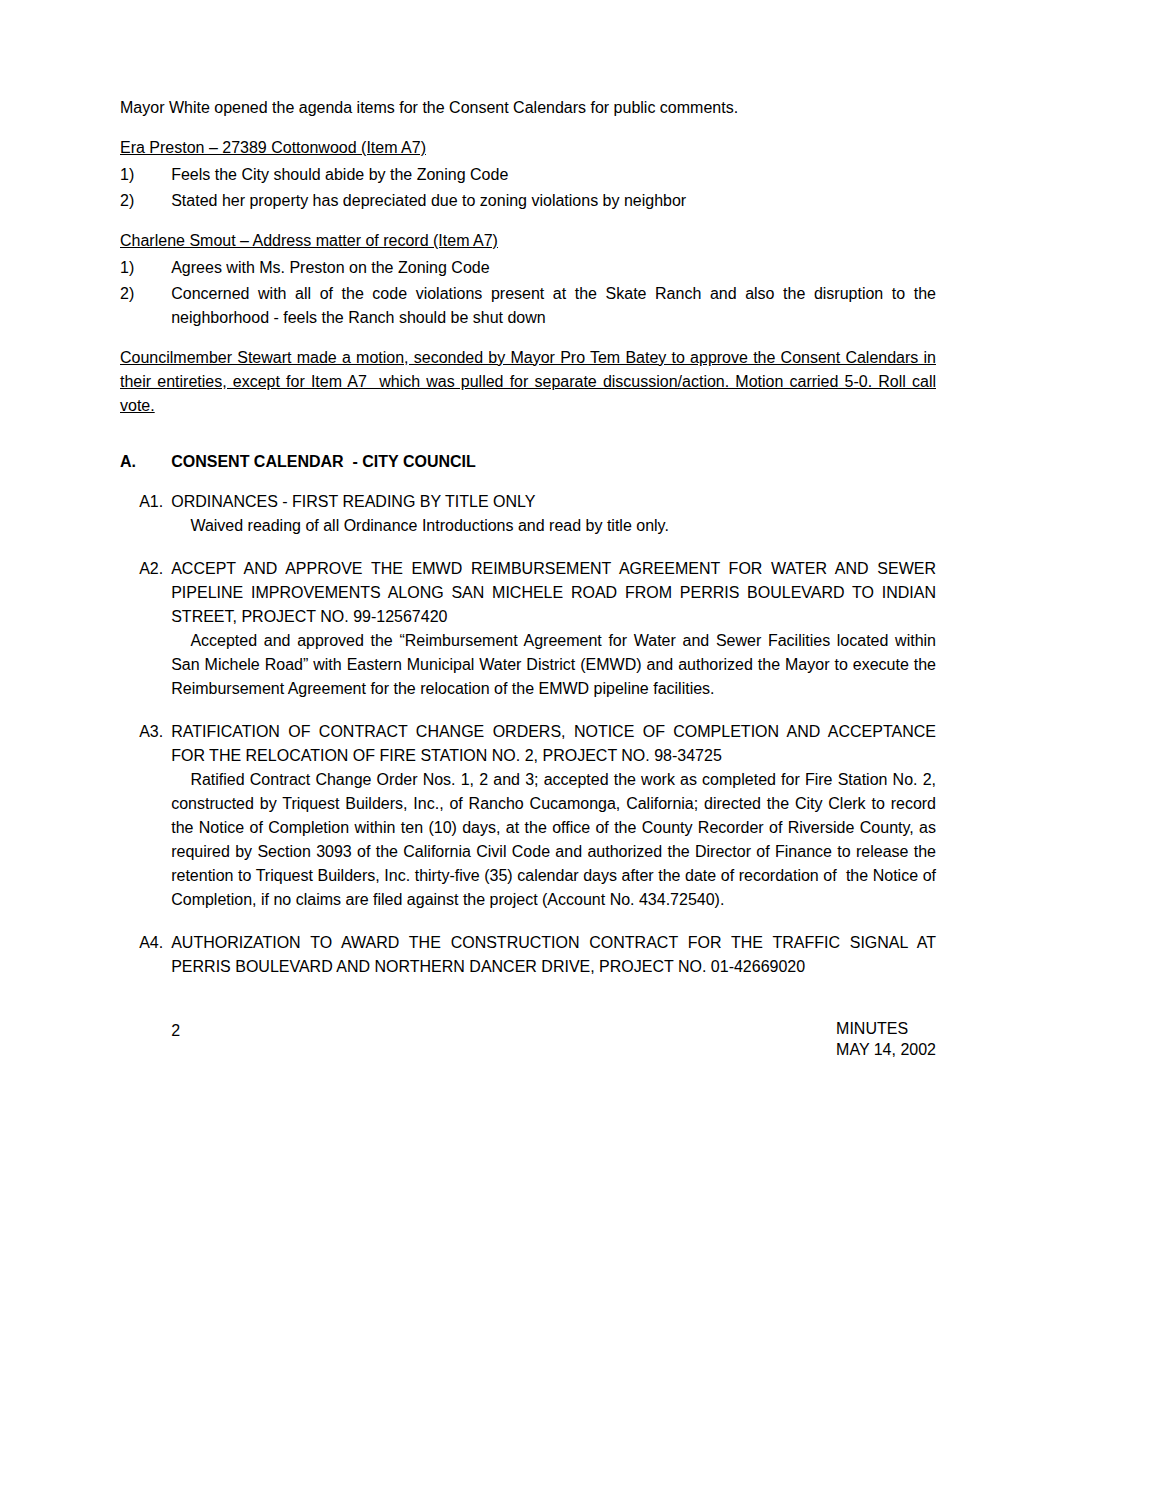Mayor White opened the agenda items for the Consent Calendars for public comments.
Era Preston – 27389 Cottonwood (Item A7)
1) Feels the City should abide by the Zoning Code
2) Stated her property has depreciated due to zoning violations by neighbor
Charlene Smout – Address matter of record (Item A7)
1) Agrees with Ms. Preston on the Zoning Code
2) Concerned with all of the code violations present at the Skate Ranch and also the disruption to the neighborhood - feels the Ranch should be shut down
Councilmember Stewart made a motion, seconded by Mayor Pro Tem Batey to approve the Consent Calendars in their entireties, except for Item A7 which was pulled for separate discussion/action. Motion carried 5-0. Roll call vote.
A. CONSENT CALENDAR - CITY COUNCIL
A1.
ORDINANCES - FIRST READING BY TITLE ONLY
Waived reading of all Ordinance Introductions and read by title only.
A2.
ACCEPT AND APPROVE THE EMWD REIMBURSEMENT AGREEMENT FOR WATER AND SEWER PIPELINE IMPROVEMENTS ALONG SAN MICHELE ROAD FROM PERRIS BOULEVARD TO INDIAN STREET, PROJECT NO. 99-12567420
Accepted and approved the “Reimbursement Agreement for Water and Sewer Facilities located within San Michele Road” with Eastern Municipal Water District (EMWD) and authorized the Mayor to execute the Reimbursement Agreement for the relocation of the EMWD pipeline facilities.
A3.
RATIFICATION OF CONTRACT CHANGE ORDERS, NOTICE OF COMPLETION AND ACCEPTANCE FOR THE RELOCATION OF FIRE STATION NO. 2, PROJECT NO. 98-34725
Ratified Contract Change Order Nos. 1, 2 and 3; accepted the work as completed for Fire Station No. 2, constructed by Triquest Builders, Inc., of Rancho Cucamonga, California; directed the City Clerk to record the Notice of Completion within ten (10) days, at the office of the County Recorder of Riverside County, as required by Section 3093 of the California Civil Code and authorized the Director of Finance to release the retention to Triquest Builders, Inc. thirty-five (35) calendar days after the date of recordation of the Notice of Completion, if no claims are filed against the project (Account No. 434.72540).
A4.
AUTHORIZATION TO AWARD THE CONSTRUCTION CONTRACT FOR THE TRAFFIC SIGNAL AT PERRIS BOULEVARD AND NORTHERN DANCER DRIVE, PROJECT NO. 01-42669020
2
MINUTES
MAY 14, 2002